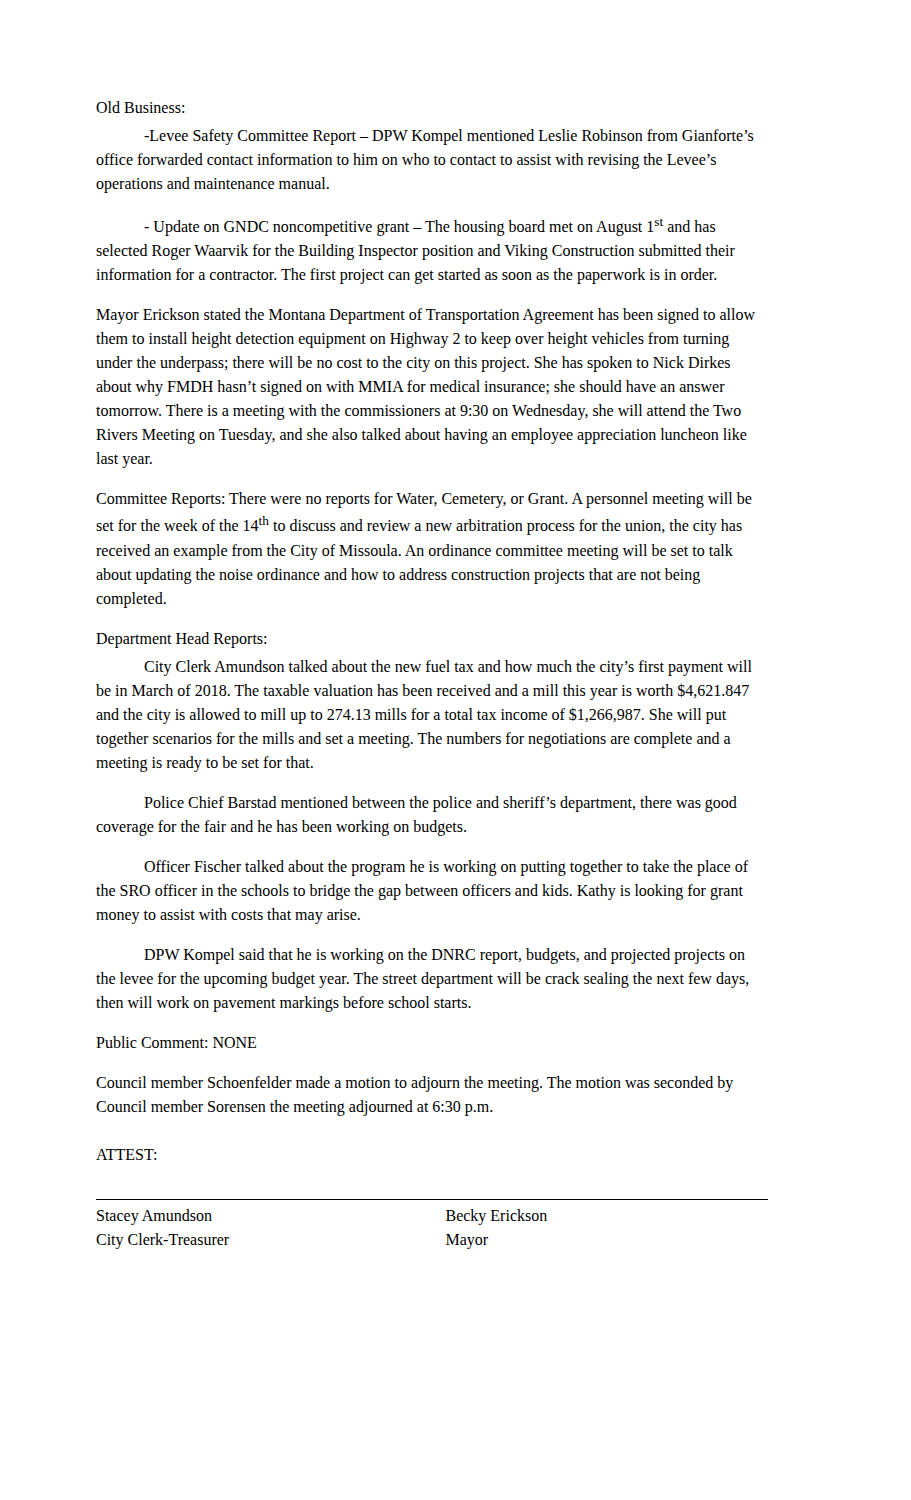Old Business:
-Levee Safety Committee Report – DPW Kompel mentioned Leslie Robinson from Gianforte’s office forwarded contact information to him on who to contact to assist with revising the Levee’s operations and maintenance manual.
- Update on GNDC noncompetitive grant – The housing board met on August 1st and has selected Roger Waarvik for the Building Inspector position and Viking Construction submitted their information for a contractor. The first project can get started as soon as the paperwork is in order.
Mayor Erickson stated the Montana Department of Transportation Agreement has been signed to allow them to install height detection equipment on Highway 2 to keep over height vehicles from turning under the underpass; there will be no cost to the city on this project. She has spoken to Nick Dirkes about why FMDH hasn’t signed on with MMIA for medical insurance; she should have an answer tomorrow. There is a meeting with the commissioners at 9:30 on Wednesday, she will attend the Two Rivers Meeting on Tuesday, and she also talked about having an employee appreciation luncheon like last year.
Committee Reports: There were no reports for Water, Cemetery, or Grant. A personnel meeting will be set for the week of the 14th to discuss and review a new arbitration process for the union, the city has received an example from the City of Missoula. An ordinance committee meeting will be set to talk about updating the noise ordinance and how to address construction projects that are not being completed.
Department Head Reports:
City Clerk Amundson talked about the new fuel tax and how much the city’s first payment will be in March of 2018. The taxable valuation has been received and a mill this year is worth $4,621.847 and the city is allowed to mill up to 274.13 mills for a total tax income of $1,266,987. She will put together scenarios for the mills and set a meeting. The numbers for negotiations are complete and a meeting is ready to be set for that.
Police Chief Barstad mentioned between the police and sheriff’s department, there was good coverage for the fair and he has been working on budgets.
Officer Fischer talked about the program he is working on putting together to take the place of the SRO officer in the schools to bridge the gap between officers and kids. Kathy is looking for grant money to assist with costs that may arise.
DPW Kompel said that he is working on the DNRC report, budgets, and projected projects on the levee for the upcoming budget year. The street department will be crack sealing the next few days, then will work on pavement markings before school starts.
Public Comment: NONE
Council member Schoenfelder made a motion to adjourn the meeting. The motion was seconded by Council member Sorensen the meeting adjourned at 6:30 p.m.
ATTEST:
Stacey Amundson
City Clerk-Treasurer
Becky Erickson
Mayor